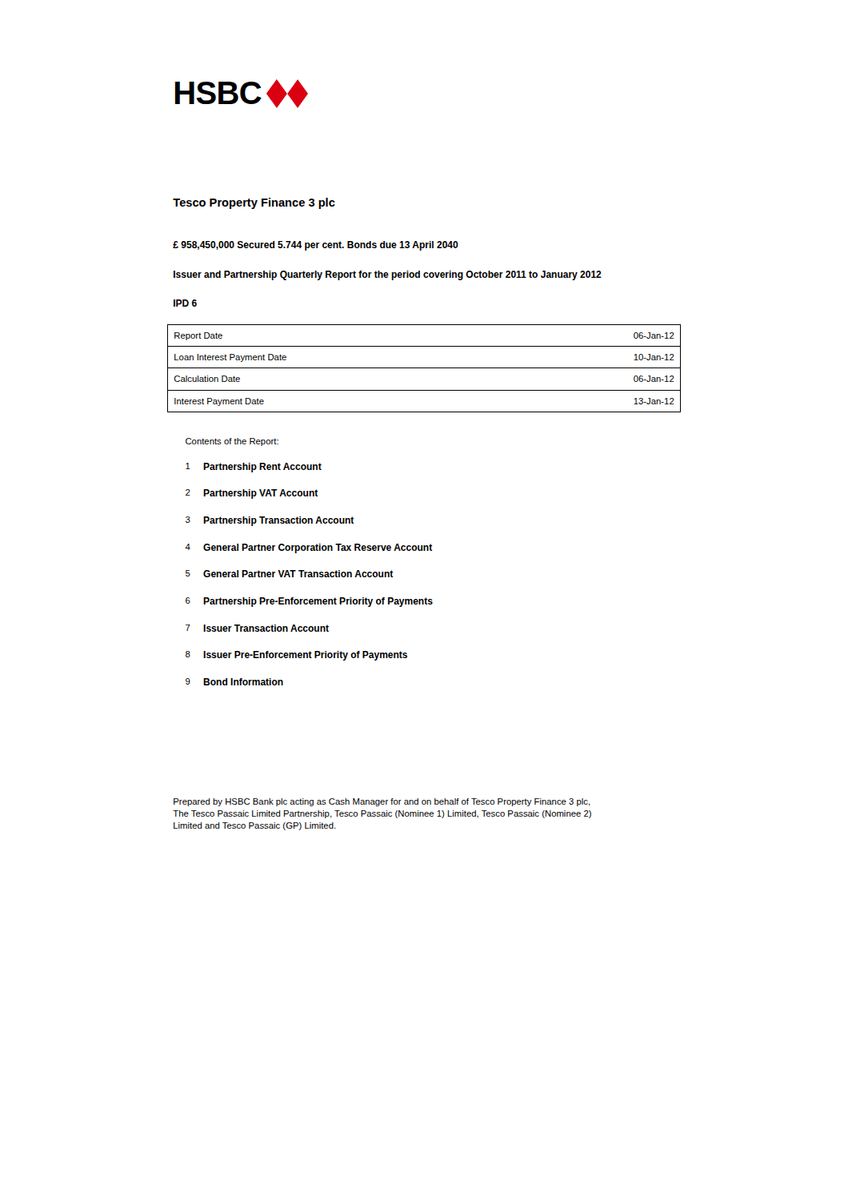HSBC
Tesco Property Finance 3 plc
£ 958,450,000 Secured 5.744 per cent. Bonds due 13 April 2040
Issuer and Partnership Quarterly Report for the period covering October 2011 to January 2012
IPD 6
| Report Date | 06-Jan-12 |
| Loan Interest Payment Date | 10-Jan-12 |
| Calculation Date | 06-Jan-12 |
| Interest Payment Date | 13-Jan-12 |
Contents of the Report:
Partnership Rent Account
Partnership VAT Account
Partnership Transaction Account
General Partner Corporation Tax Reserve Account
General Partner VAT Transaction Account
Partnership Pre-Enforcement Priority of Payments
Issuer Transaction Account
Issuer Pre-Enforcement Priority of Payments
Bond Information
Prepared by HSBC Bank plc acting as Cash Manager for and on behalf of Tesco Property Finance 3 plc,
The Tesco Passaic Limited Partnership, Tesco Passaic (Nominee 1) Limited, Tesco Passaic (Nominee 2)
Limited and Tesco Passaic (GP) Limited.